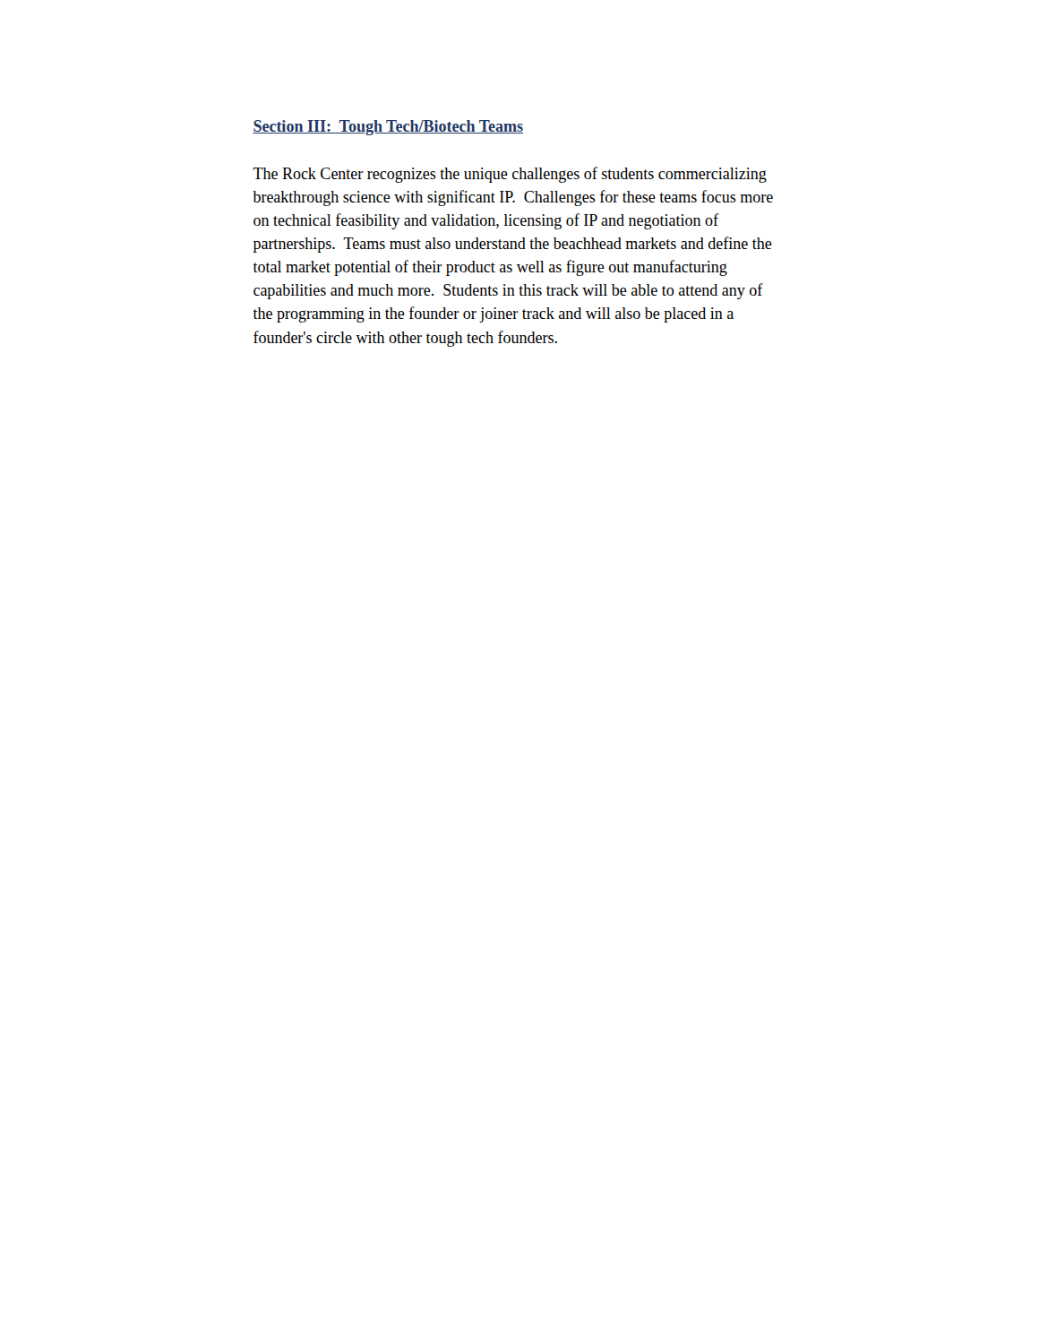Section III: Tough Tech/Biotech Teams
The Rock Center recognizes the unique challenges of students commercializing breakthrough science with significant IP. Challenges for these teams focus more on technical feasibility and validation, licensing of IP and negotiation of partnerships. Teams must also understand the beachhead markets and define the total market potential of their product as well as figure out manufacturing capabilities and much more. Students in this track will be able to attend any of the programming in the founder or joiner track and will also be placed in a founder's circle with other tough tech founders.